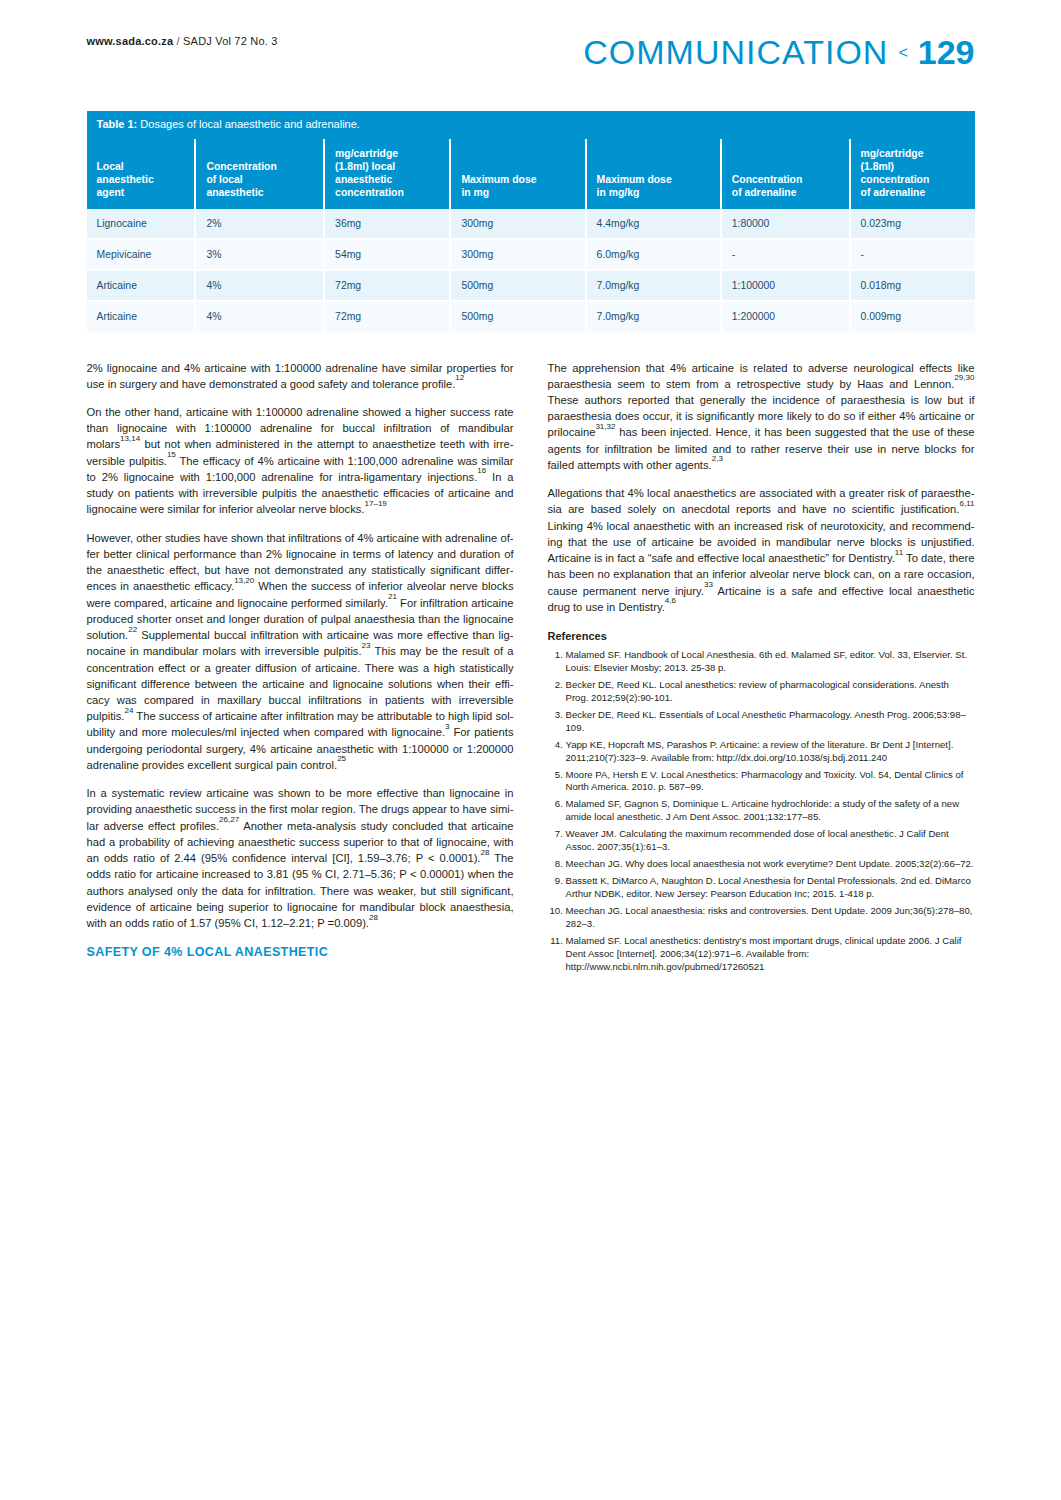www.sada.co.za / SADJ Vol 72 No. 3
COMMUNICATION < 129
Table 1: Dosages of local anaesthetic and adrenaline.
| Local anaesthetic agent | Concentration of local anaesthetic | mg/cartridge (1.8ml) local anaesthetic concentration | Maximum dose in mg | Maximum dose in mg/kg | Concentration of adrenaline | mg/cartridge (1.8ml) concentration of adrenaline |
| --- | --- | --- | --- | --- | --- | --- |
| Lignocaine | 2% | 36mg | 300mg | 4.4mg/kg | 1:80000 | 0.023mg |
| Mepivicaine | 3% | 54mg | 300mg | 6.0mg/kg | - | - |
| Articaine | 4% | 72mg | 500mg | 7.0mg/kg | 1:100000 | 0.018mg |
| Articaine | 4% | 72mg | 500mg | 7.0mg/kg | 1:200000 | 0.009mg |
2% lignocaine and 4% articaine with 1:100000 adrenaline have similar properties for use in surgery and have demonstrated a good safety and tolerance profile.12
On the other hand, articaine with 1:100000 adrenaline showed a higher success rate than lignocaine with 1:100000 adrenaline for buccal infiltration of mandibular molars13,14 but not when administered in the attempt to anaesthetize teeth with irreversible pulpitis.15 The efficacy of 4% articaine with 1:100,000 adrenaline was similar to 2% lignocaine with 1:100,000 adrenaline for intra-ligamentary injections.16 In a study on patients with irreversible pulpitis the anaesthetic efficacies of articaine and lignocaine were similar for inferior alveolar nerve blocks.17–19
However, other studies have shown that infiltrations of 4% articaine with adrenaline offer better clinical performance than 2% lignocaine in terms of latency and duration of the anaesthetic effect, but have not demonstrated any statistically significant differences in anaesthetic efficacy.13,20 When the success of inferior alveolar nerve blocks were compared, articaine and lignocaine performed similarly.21 For infiltration articaine produced shorter onset and longer duration of pulpal anaesthesia than the lignocaine solution.22 Supplemental buccal infiltration with articaine was more effective than lignocaine in mandibular molars with irreversible pulpitis.23 This may be the result of a concentration effect or a greater diffusion of articaine. There was a high statistically significant difference between the articaine and lignocaine solutions when their efficacy was compared in maxillary buccal infiltrations in patients with irreversible pulpitis.24 The success of articaine after infiltration may be attributable to high lipid solubility and more molecules/ml injected when compared with lignocaine.3 For patients undergoing periodontal surgery, 4% articaine anaesthetic with 1:100000 or 1:200000 adrenaline provides excellent surgical pain control.25
In a systematic review articaine was shown to be more effective than lignocaine in providing anaesthetic success in the first molar region. The drugs appear to have similar adverse effect profiles.26,27 Another meta-analysis study concluded that articaine had a probability of achieving anaesthetic success superior to that of lignocaine, with an odds ratio of 2.44 (95% confidence interval [CI], 1.59–3.76; P < 0.0001).28 The odds ratio for articaine increased to 3.81 (95 % CI, 2.71–5.36; P < 0.00001) when the authors analysed only the data for infiltration. There was weaker, but still significant, evidence of articaine being superior to lignocaine for mandibular block anaesthesia, with an odds ratio of 1.57 (95% CI, 1.12–2.21; P =0.009).28
Safety of 4% local anaesthetic
The apprehension that 4% articaine is related to adverse neurological effects like paraesthesia seem to stem from a retrospective study by Haas and Lennon.29,30 These authors reported that generally the incidence of paraesthesia is low but if paraesthesia does occur, it is significantly more likely to do so if either 4% articaine or prilocaine31,32 has been injected. Hence, it has been suggested that the use of these agents for infiltration be limited and to rather reserve their use in nerve blocks for failed attempts with other agents.2,3
Allegations that 4% local anaesthetics are associated with a greater risk of paraesthesia are based solely on anecdotal reports and have no scientific justification.6,11 Linking 4% local anaesthetic with an increased risk of neurotoxicity, and recommending that the use of articaine be avoided in mandibular nerve blocks is unjustified. Articaine is in fact a “safe and effective local anaesthetic” for Dentistry.11 To date, there has been no explanation that an inferior alveolar nerve block can, on a rare occasion, cause permanent nerve injury.33 Articaine is a safe and effective local anaesthetic drug to use in Dentistry.4,6
References
Malamed SF. Handbook of Local Anesthesia. 6th ed. Malamed SF, editor. Vol. 33, Elservier. St. Louis: Elsevier Mosby; 2013. 25-38 p.
Becker DE, Reed KL. Local anesthetics: review of pharmacological considerations. Anesth Prog. 2012;59(2):90-101.
Becker DE, Reed KL. Essentials of Local Anesthetic Pharmacology. Anesth Prog. 2006;53:98–109.
Yapp KE, Hopcraft MS, Parashos P. Articaine: a review of the literature. Br Dent J [Internet]. 2011;210(7):323–9. Available from: http://dx.doi.org/10.1038/sj.bdj.2011.240
Moore PA, Hersh E V. Local Anesthetics: Pharmacology and Toxicity. Vol. 54, Dental Clinics of North America. 2010. p. 587–99.
Malamed SF, Gagnon S, Dominique L. Articaine hydrochloride: a study of the safety of a new amide local anesthetic. J Am Dent Assoc. 2001;132:177–85.
Weaver JM. Calculating the maximum recommended dose of local anesthetic. J Calif Dent Assoc. 2007;35(1):61–3.
Meechan JG. Why does local anaesthesia not work everytime? Dent Update. 2005;32(2):66–72.
Bassett K, DiMarco A, Naughton D. Local Anesthesia for Dental Professionals. 2nd ed. DiMarco Arthur NDBK, editor. New Jersey: Pearson Education Inc; 2015. 1-418 p.
Meechan JG. Local anaesthesia: risks and controversies. Dent Update. 2009 Jun;36(5):278–80, 282–3.
Malamed SF. Local anesthetics: dentistry’s most important drugs, clinical update 2006. J Calif Dent Assoc [Internet]. 2006;34(12):971–6. Available from: http://www.ncbi.nlm.nih.gov/pubmed/17260521